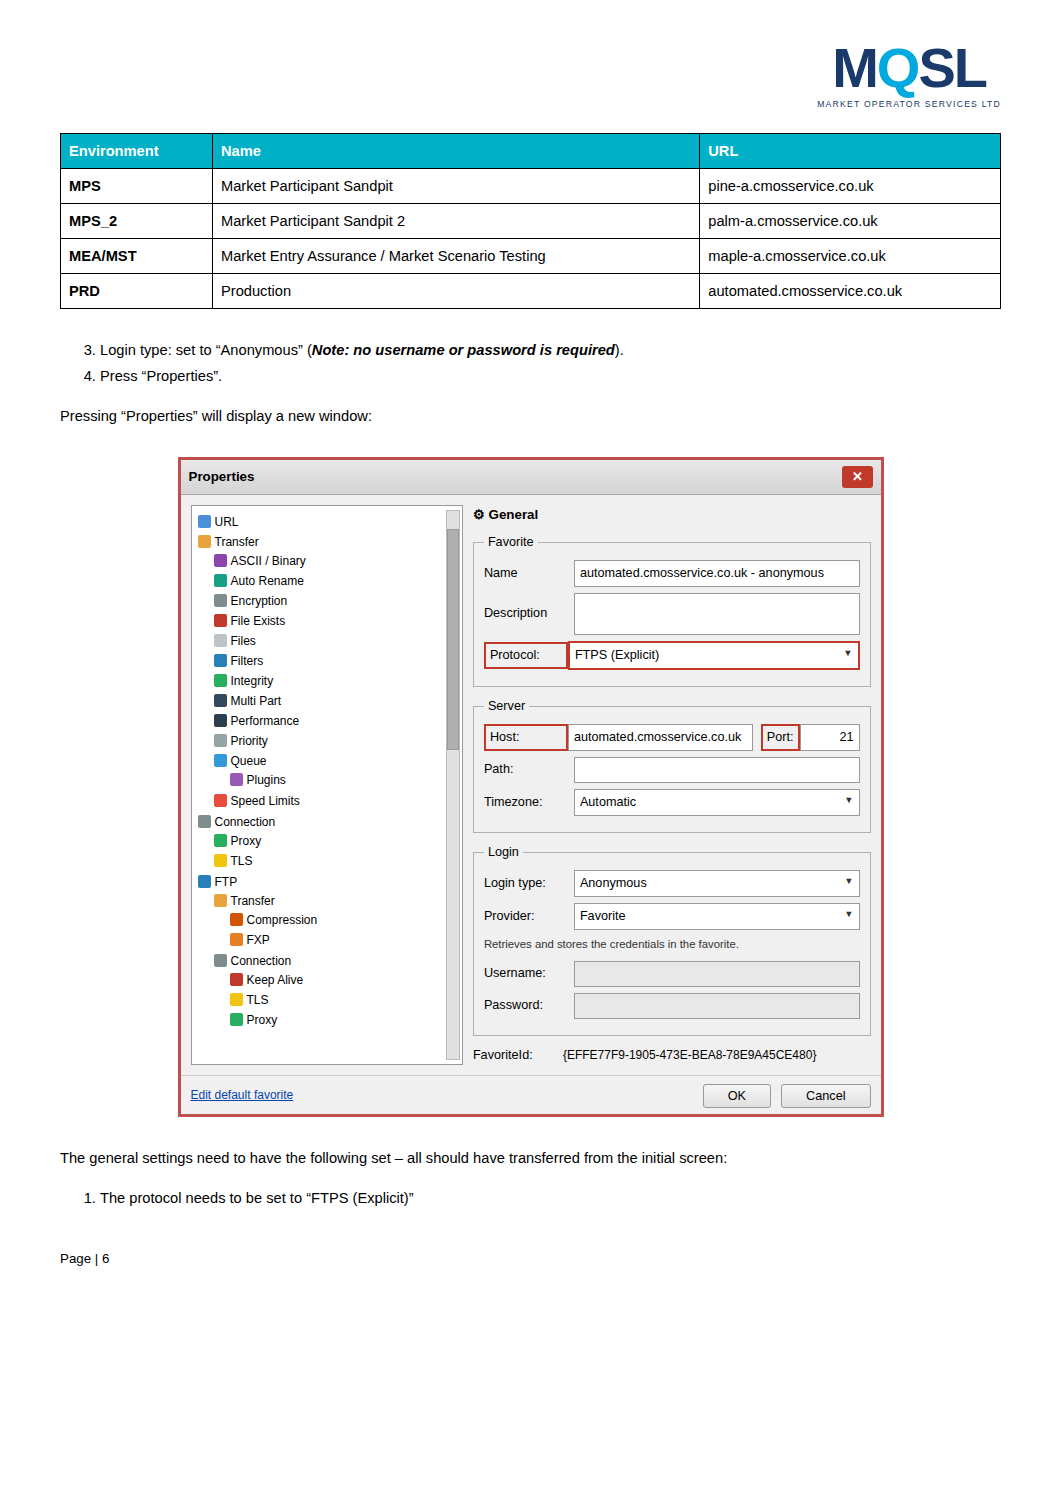MQSL
MARKET OPERATOR SERVICES LTD
| Environment | Name | URL |
| --- | --- | --- |
| MPS | Market Participant Sandpit | pine-a.cmosservice.co.uk |
| MPS_2 | Market Participant Sandpit 2 | palm-a.cmosservice.co.uk |
| MEA/MST | Market Entry Assurance / Market Scenario Testing | maple-a.cmosservice.co.uk |
| PRD | Production | automated.cmosservice.co.uk |
Login type: set to “Anonymous” (Note: no username or password is required).
Press “Properties”.
Pressing “Properties” will display a new window:
Properties ✕
URL
Transfer
ASCII / Binary
Auto Rename
Encryption
File Exists
Files
Filters
Integrity
Multi Part
Performance
Priority
Queue
Plugins
Speed Limits
Connection
Proxy
TLS
FTP
Transfer
Compression
FXP
Connection
Keep Alive
TLS
Proxy
⚙ General
Favorite
Name
automated.cmosservice.co.uk - anonymous
Description
Protocol:
FTPS (Explicit)
Server
Host:
automated.cmosservice.co.uk
Port: 21
Path:
Timezone:
Automatic
Login
Login type:
Anonymous
Provider:
Favorite
Retrieves and stores the credentials in the favorite.
Username:
Password:
FavoriteId: {EFFE77F9-1905-473E-BEA8-78E9A45CE480}
Edit default favorite OK Cancel
The general settings need to have the following set – all should have transferred from the initial screen:
The protocol needs to be set to “FTPS (Explicit)”
Page | 6